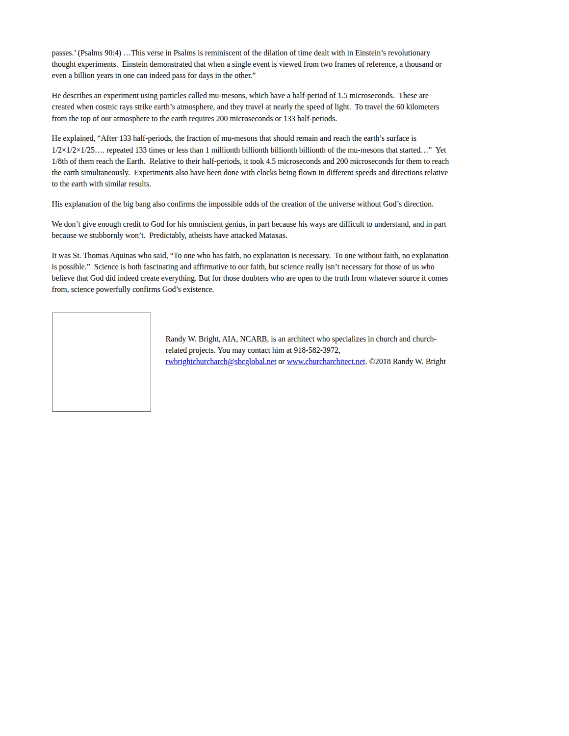passes.’ (Psalms 90:4) …This verse in Psalms is reminiscent of the dilation of time dealt with in Einstein’s revolutionary thought experiments. Einstein demonstrated that when a single event is viewed from two frames of reference, a thousand or even a billion years in one can indeed pass for days in the other.”
He describes an experiment using particles called mu-mesons, which have a half-period of 1.5 microseconds. These are created when cosmic rays strike earth’s atmosphere, and they travel at nearly the speed of light. To travel the 60 kilometers from the top of our atmosphere to the earth requires 200 microseconds or 133 half-periods.
He explained, “After 133 half-periods, the fraction of mu-mesons that should remain and reach the earth’s surface is 1/2×1/2×1/25…. repeated 133 times or less than 1 millionth billionth billionth billionth of the mu-mesons that started…” Yet 1/8th of them reach the Earth. Relative to their half-periods, it took 4.5 microseconds and 200 microseconds for them to reach the earth simultaneously. Experiments also have been done with clocks being flown in different speeds and directions relative to the earth with similar results.
His explanation of the big bang also confirms the impossible odds of the creation of the universe without God’s direction.
We don’t give enough credit to God for his omniscient genius, in part because his ways are difficult to understand, and in part because we stubbornly won’t. Predictably, atheists have attacked Mataxas.
It was St. Thomas Aquinas who said, “To one who has faith, no explanation is necessary. To one without faith, no explanation is possible.” Science is both fascinating and affirmative to our faith, but science really isn’t necessary for those of us who believe that God did indeed create everything. But for those doubters who are open to the truth from whatever source it comes from, science powerfully confirms God’s existence.
Randy W. Bright, AIA, NCARB, is an architect who specializes in church and church-related projects. You may contact him at 918-582-3972, rwbrightchurcharch@sbcglobal.net or www.churcharchitect.net. ©2018 Randy W. Bright